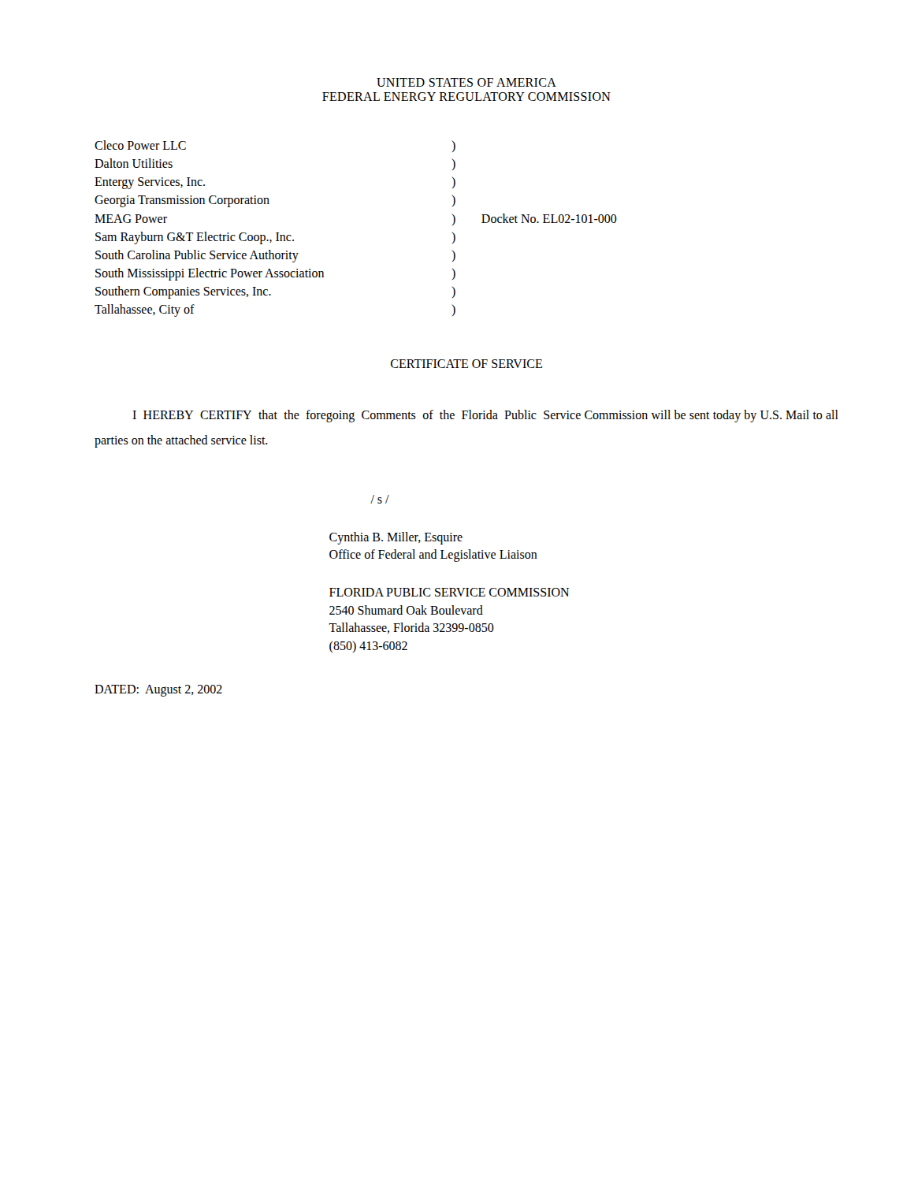UNITED STATES OF AMERICA
FEDERAL ENERGY REGULATORY COMMISSION
| Cleco Power LLC | ) | |
| Dalton Utilities | ) | |
| Entergy Services, Inc. | ) | |
| Georgia Transmission Corporation | ) | |
| MEAG Power | ) | Docket No. EL02-101-000 |
| Sam Rayburn G&T Electric Coop., Inc. | ) | |
| South Carolina Public Service Authority | ) | |
| South Mississippi Electric Power Association | ) | |
| Southern Companies Services, Inc. | ) | |
| Tallahassee, City of | ) | |
CERTIFICATE OF SERVICE
I HEREBY CERTIFY that the foregoing Comments of the Florida Public Service Commission will be sent today by U.S. Mail to all parties on the attached service list.
/ s /
Cynthia B. Miller, Esquire
Office of Federal and Legislative Liaison
FLORIDA PUBLIC SERVICE COMMISSION
2540 Shumard Oak Boulevard
Tallahassee, Florida 32399-0850
(850) 413-6082
DATED: August 2, 2002